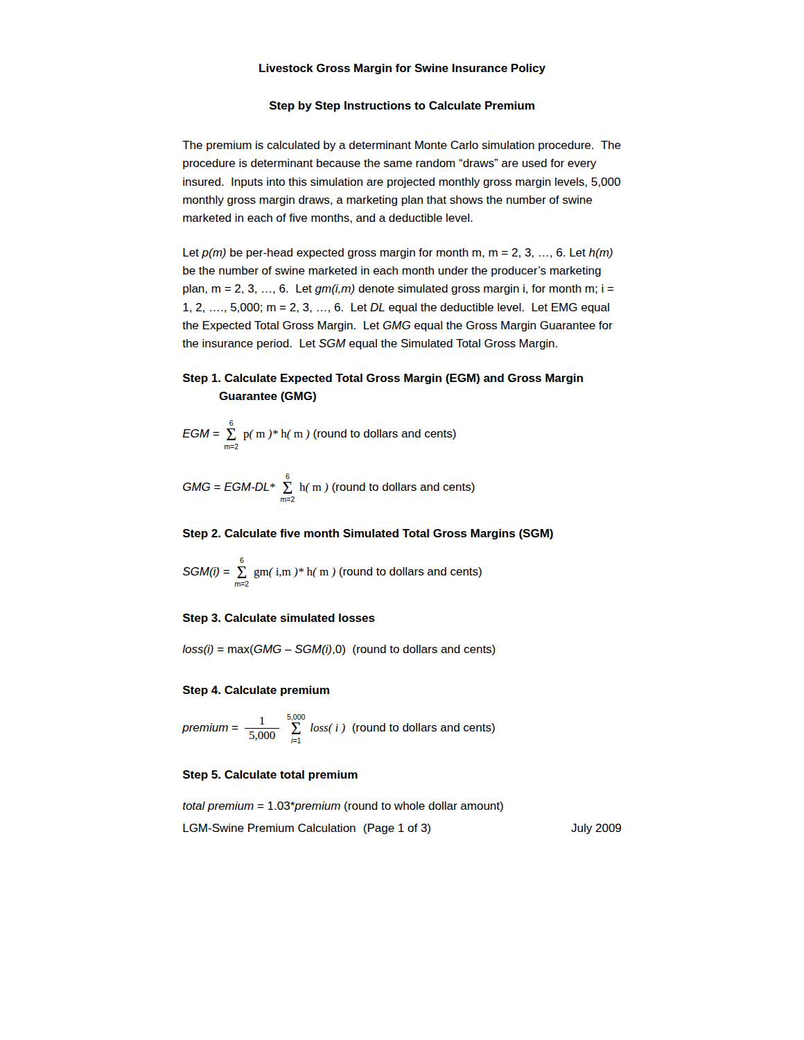Livestock Gross Margin for Swine Insurance Policy
Step by Step Instructions to Calculate Premium
The premium is calculated by a determinant Monte Carlo simulation procedure. The procedure is determinant because the same random “draws” are used for every insured. Inputs into this simulation are projected monthly gross margin levels, 5,000 monthly gross margin draws, a marketing plan that shows the number of swine marketed in each of five months, and a deductible level.
Let p(m) be per-head expected gross margin for month m, m = 2, 3, …, 6. Let h(m) be the number of swine marketed in each month under the producer’s marketing plan, m = 2, 3, …, 6. Let gm(i,m) denote simulated gross margin i, for month m; i = 1, 2, …., 5,000; m = 2, 3, …, 6. Let DL equal the deductible level. Let EMG equal the Expected Total Gross Margin. Let GMG equal the Gross Margin Guarantee for the insurance period. Let SGM equal the Simulated Total Gross Margin.
Step 1. Calculate Expected Total Gross Margin (EGM) and Gross Margin Guarantee (GMG)
EGM = 6 Σm=2 p( m )* h( m ) (round to dollars and cents)
GMG = EGM-DL* 6 Σm=2 h( m ) (round to dollars and cents)
Step 2. Calculate five month Simulated Total Gross Margins (SGM)
SGM(i) = 6 Σm=2 gm( i,m )* h( m ) (round to dollars and cents)
Step 3. Calculate simulated losses
loss(i) = max(GMG – SGM(i),0) (round to dollars and cents)
Step 4. Calculate premium
premium = 15,000 5,000 Σi=1 loss( i ) (round to dollars and cents)
Step 5. Calculate total premium
total premium = 1.03*premium (round to whole dollar amount)
LGM-Swine Premium Calculation (Page 1 of 3)
July 2009